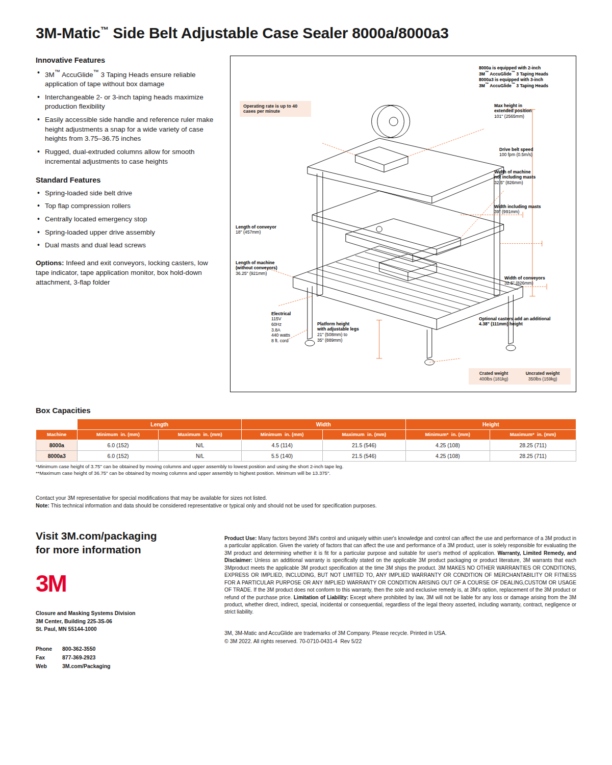3M-Matic™ Side Belt Adjustable Case Sealer 8000a/8000a3
Innovative Features
3M™ AccuGlide™ 3 Taping Heads ensure reliable application of tape without box damage
Interchangeable 2- or 3-inch taping heads maximize production flexibility
Easily accessible side handle and reference ruler make height adjustments a snap for a wide variety of case heights from 3.75–36.75 inches
Rugged, dual-extruded columns allow for smooth incremental adjustments to case heights
Standard Features
Spring-loaded side belt drive
Top flap compression rollers
Centrally located emergency stop
Spring-loaded upper drive assembly
Dual masts and dual lead screws
Options: Infeed and exit conveyors, locking casters, low tape indicator, tape application monitor, box hold-down attachment, 3-flap folder
Operating rate is up to 40 cases per minute
8000a is equipped with 2-inch
3M™ AccuGlide™ 3 Taping Heads
8000a3 is equipped with 3-inch
3M™ AccuGlide™ 3 Taping Heads
Max height in
extended position
101" (2565mm)
Drive belt speed
100 fpm (0.5m/s)
Width of machine
not including masts
32.5" (826mm)
Width including masts
39" (991mm)
Length of conveyor
18" (457mm)
Length of machine
(without conveyors)
36.25" (921mm)
Electrical
115V
60Hz
3.8A
440 watts
8 ft. cord
Platform height
with adjustable legs
21" (508mm) to
35" (889mm)
Width of conveyors
32.5" (826mm)
Optional casters add an additional
4.38" (111mm) height
| Crated weight | Uncrated weight |
| 400lbs (181kg) | 350lbs (159kg) |
Box Capacities
| | Length | Width | Height |
| --- | --- | --- | --- |
| Machine | Minimum in. (mm) | Maximum in. (mm) | Minimum in. (mm) | Maximum in. (mm) | Minimum* in. (mm) | Maximum* in. (mm) |
| 8000a | 6.0 (152) | N/L | 4.5 (114) | 21.5 (546) | 4.25 (108) | 28.25 (711) |
| 8000a3 | 6.0 (152) | N/L | 5.5 (140) | 21.5 (546) | 4.25 (108) | 28.25 (711) |
*Minimum case height of 3.75" can be obtained by moving columns and upper assembly to lowest position and using the short 2-inch tape leg.
**Maximum case height of 36.75" can be obtained by moving columns and upper assembly to highest position. Minimum will be 13.375".
Contact your 3M representative for special modifications that may be available for sizes not listed.
Note: This technical information and data should be considered representative or typical only and should not be used for specification purposes.
Visit 3M.com/packaging
for more information
3M
Closure and Masking Systems Division
3M Center, Building 225-3S-06
St. Paul, MN 55144-1000
Phone 800-362-3550
Fax 877-369-2923
Web 3M.com/Packaging
Product Use: Many factors beyond 3M's control and uniquely within user's knowledge and control can affect the use and performance of a 3M product in a particular application. Given the variety of factors that can affect the use and performance of a 3M product, user is solely responsible for evaluating the 3M product and determining whether it is fit for a particular purpose and suitable for user's method of application. Warranty, Limited Remedy, and Disclaimer: Unless an additional warranty is specifically stated on the applicable 3M product packaging or product literature, 3M warrants that each 3Mproduct meets the applicable 3M product specification at the time 3M ships the product. 3M MAKES NO OTHER WARRANTIES OR CONDITIONS, EXPRESS OR IMPLIED, INCLUDING, BUT NOT LIMITED TO, ANY IMPLIED WARRANTY OR CONDITION OF MERCHANTABILITY OR FITNESS FOR A PARTICULAR PURPOSE OR ANY IMPLIED WARRANTY OR CONDITION ARISING OUT OF A COURSE OF DEALING,CUSTOM OR USAGE OF TRADE. If the 3M product does not conform to this warranty, then the sole and exclusive remedy is, at 3M's option, replacement of the 3M product or refund of the purchase price. Limitation of Liability: Except where prohibited by law, 3M will not be liable for any loss or damage arising from the 3M product, whether direct, indirect, special, incidental or consequential, regardless of the legal theory asserted, including warranty, contract, negligence or strict liability.
3M, 3M-Matic and AccuGlide are trademarks of 3M Company. Please recycle. Printed in USA.
© 3M 2022. All rights reserved. 70-0710-0431-4 Rev 5/22